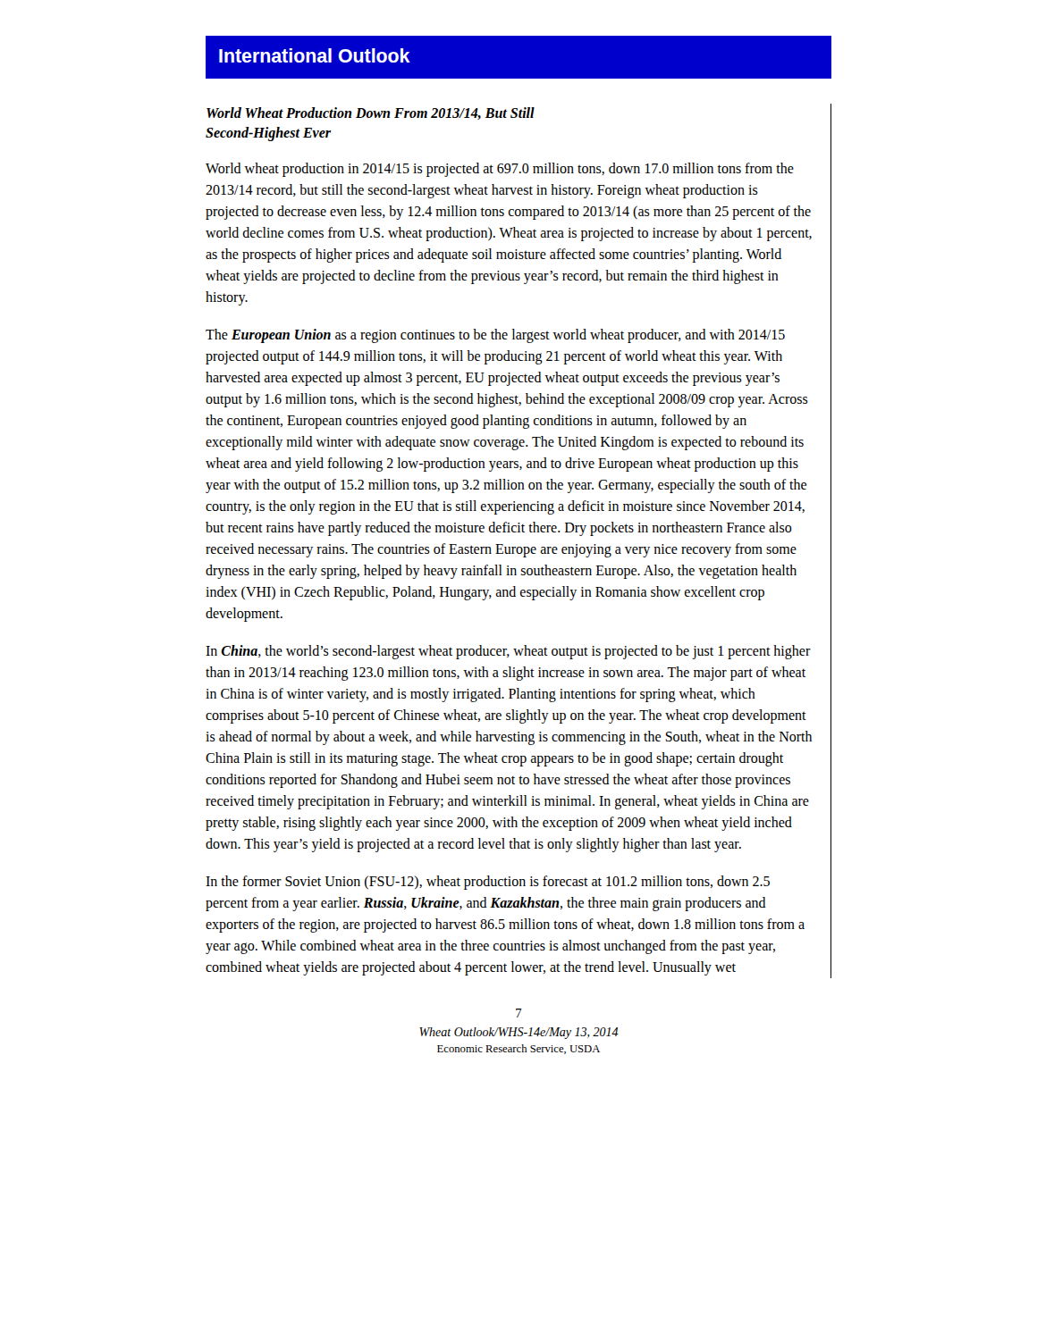International Outlook
World Wheat Production Down From 2013/14, But Still
Second-Highest Ever
World wheat production in 2014/15 is projected at 697.0 million tons, down 17.0 million tons from the 2013/14 record, but still the second-largest wheat harvest in history. Foreign wheat production is projected to decrease even less, by 12.4 million tons compared to 2013/14 (as more than 25 percent of the world decline comes from U.S. wheat production). Wheat area is projected to increase by about 1 percent, as the prospects of higher prices and adequate soil moisture affected some countries’ planting. World wheat yields are projected to decline from the previous year’s record, but remain the third highest in history.
The European Union as a region continues to be the largest world wheat producer, and with 2014/15 projected output of 144.9 million tons, it will be producing 21 percent of world wheat this year. With harvested area expected up almost 3 percent, EU projected wheat output exceeds the previous year’s output by 1.6 million tons, which is the second highest, behind the exceptional 2008/09 crop year. Across the continent, European countries enjoyed good planting conditions in autumn, followed by an exceptionally mild winter with adequate snow coverage. The United Kingdom is expected to rebound its wheat area and yield following 2 low-production years, and to drive European wheat production up this year with the output of 15.2 million tons, up 3.2 million on the year. Germany, especially the south of the country, is the only region in the EU that is still experiencing a deficit in moisture since November 2014, but recent rains have partly reduced the moisture deficit there. Dry pockets in northeastern France also received necessary rains. The countries of Eastern Europe are enjoying a very nice recovery from some dryness in the early spring, helped by heavy rainfall in southeastern Europe. Also, the vegetation health index (VHI) in Czech Republic, Poland, Hungary, and especially in Romania show excellent crop development.
In China, the world’s second-largest wheat producer, wheat output is projected to be just 1 percent higher than in 2013/14 reaching 123.0 million tons, with a slight increase in sown area. The major part of wheat in China is of winter variety, and is mostly irrigated. Planting intentions for spring wheat, which comprises about 5-10 percent of Chinese wheat, are slightly up on the year. The wheat crop development is ahead of normal by about a week, and while harvesting is commencing in the South, wheat in the North China Plain is still in its maturing stage. The wheat crop appears to be in good shape; certain drought conditions reported for Shandong and Hubei seem not to have stressed the wheat after those provinces received timely precipitation in February; and winterkill is minimal. In general, wheat yields in China are pretty stable, rising slightly each year since 2000, with the exception of 2009 when wheat yield inched down. This year’s yield is projected at a record level that is only slightly higher than last year.
In the former Soviet Union (FSU-12), wheat production is forecast at 101.2 million tons, down 2.5 percent from a year earlier. Russia, Ukraine, and Kazakhstan, the three main grain producers and exporters of the region, are projected to harvest 86.5 million tons of wheat, down 1.8 million tons from a year ago. While combined wheat area in the three countries is almost unchanged from the past year, combined wheat yields are projected about 4 percent lower, at the trend level. Unusually wet
7
Wheat Outlook/WHS-14e/May 13, 2014
Economic Research Service, USDA